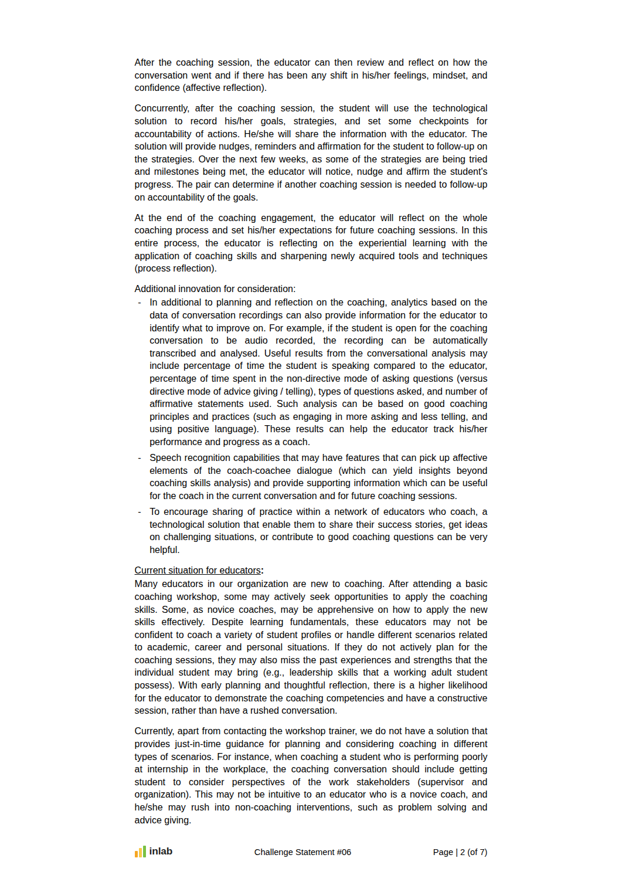After the coaching session, the educator can then review and reflect on how the conversation went and if there has been any shift in his/her feelings, mindset, and confidence (affective reflection).
Concurrently, after the coaching session, the student will use the technological solution to record his/her goals, strategies, and set some checkpoints for accountability of actions. He/she will share the information with the educator. The solution will provide nudges, reminders and affirmation for the student to follow-up on the strategies. Over the next few weeks, as some of the strategies are being tried and milestones being met, the educator will notice, nudge and affirm the student's progress. The pair can determine if another coaching session is needed to follow-up on accountability of the goals.
At the end of the coaching engagement, the educator will reflect on the whole coaching process and set his/her expectations for future coaching sessions. In this entire process, the educator is reflecting on the experiential learning with the application of coaching skills and sharpening newly acquired tools and techniques (process reflection).
Additional innovation for consideration:
In additional to planning and reflection on the coaching, analytics based on the data of conversation recordings can also provide information for the educator to identify what to improve on. For example, if the student is open for the coaching conversation to be audio recorded, the recording can be automatically transcribed and analysed. Useful results from the conversational analysis may include percentage of time the student is speaking compared to the educator, percentage of time spent in the non-directive mode of asking questions (versus directive mode of advice giving / telling), types of questions asked, and number of affirmative statements used. Such analysis can be based on good coaching principles and practices (such as engaging in more asking and less telling, and using positive language). These results can help the educator track his/her performance and progress as a coach.
Speech recognition capabilities that may have features that can pick up affective elements of the coach-coachee dialogue (which can yield insights beyond coaching skills analysis) and provide supporting information which can be useful for the coach in the current conversation and for future coaching sessions.
To encourage sharing of practice within a network of educators who coach, a technological solution that enable them to share their success stories, get ideas on challenging situations, or contribute to good coaching questions can be very helpful.
Current situation for educators:
Many educators in our organization are new to coaching. After attending a basic coaching workshop, some may actively seek opportunities to apply the coaching skills. Some, as novice coaches, may be apprehensive on how to apply the new skills effectively. Despite learning fundamentals, these educators may not be confident to coach a variety of student profiles or handle different scenarios related to academic, career and personal situations. If they do not actively plan for the coaching sessions, they may also miss the past experiences and strengths that the individual student may bring (e.g., leadership skills that a working adult student possess). With early planning and thoughtful reflection, there is a higher likelihood for the educator to demonstrate the coaching competencies and have a constructive session, rather than have a rushed conversation.
Currently, apart from contacting the workshop trainer, we do not have a solution that provides just-in-time guidance for planning and considering coaching in different types of scenarios. For instance, when coaching a student who is performing poorly at internship in the workplace, the coaching conversation should include getting student to consider perspectives of the work stakeholders (supervisor and organization). This may not be intuitive to an educator who is a novice coach, and he/she may rush into non-coaching interventions, such as problem solving and advice giving.
in lab
Challenge Statement #06
Page | 2 (of 7)